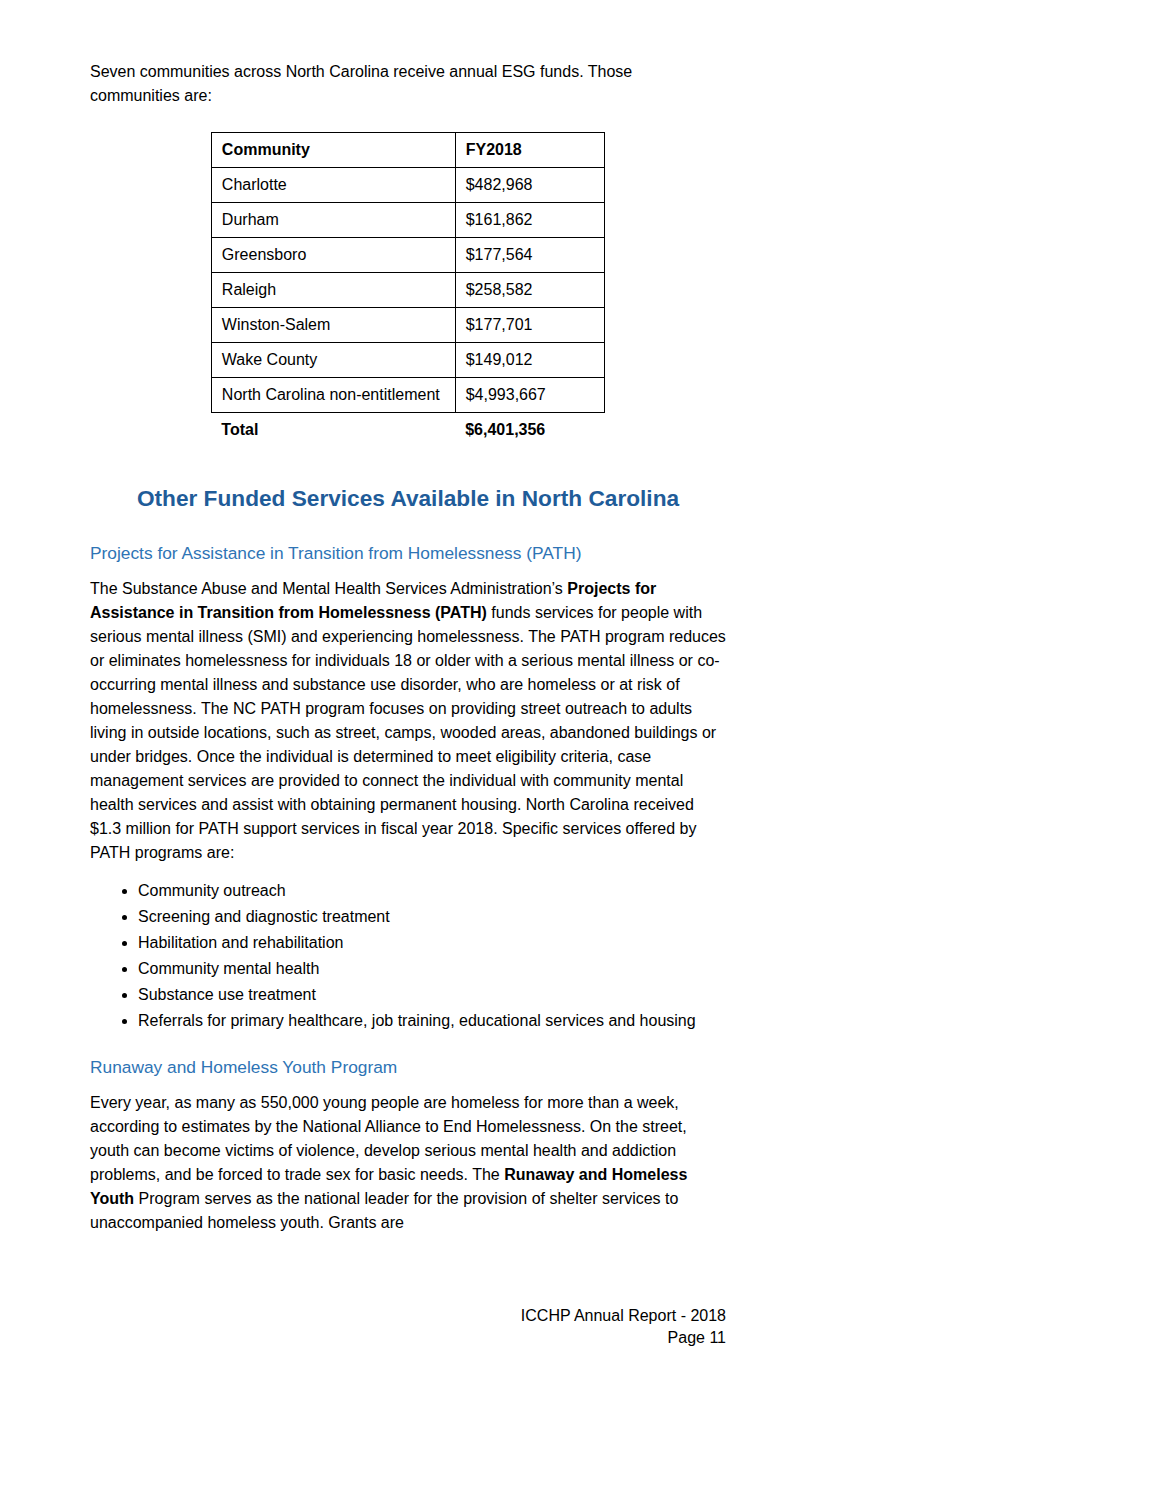Seven communities across North Carolina receive annual ESG funds. Those communities are:
| Community | FY2018 |
| Charlotte | $482,968 |
| Durham | $161,862 |
| Greensboro | $177,564 |
| Raleigh | $258,582 |
| Winston-Salem | $177,701 |
| Wake County | $149,012 |
| North Carolina non-entitlement | $4,993,667 |
| Total | $6,401,356 |
Other Funded Services Available in North Carolina
Projects for Assistance in Transition from Homelessness (PATH)
The Substance Abuse and Mental Health Services Administration’s Projects for Assistance in Transition from Homelessness (PATH) funds services for people with serious mental illness (SMI) and experiencing homelessness. The PATH program reduces or eliminates homelessness for individuals 18 or older with a serious mental illness or co-occurring mental illness and substance use disorder, who are homeless or at risk of homelessness. The NC PATH program focuses on providing street outreach to adults living in outside locations, such as street, camps, wooded areas, abandoned buildings or under bridges. Once the individual is determined to meet eligibility criteria, case management services are provided to connect the individual with community mental health services and assist with obtaining permanent housing. North Carolina received $1.3 million for PATH support services in fiscal year 2018. Specific services offered by PATH programs are:
Community outreach
Screening and diagnostic treatment
Habilitation and rehabilitation
Community mental health
Substance use treatment
Referrals for primary healthcare, job training, educational services and housing
Runaway and Homeless Youth Program
Every year, as many as 550,000 young people are homeless for more than a week, according to estimates by the National Alliance to End Homelessness. On the street, youth can become victims of violence, develop serious mental health and addiction problems, and be forced to trade sex for basic needs. The Runaway and Homeless Youth Program serves as the national leader for the provision of shelter services to unaccompanied homeless youth. Grants are
ICCHP Annual Report - 2018
Page 11